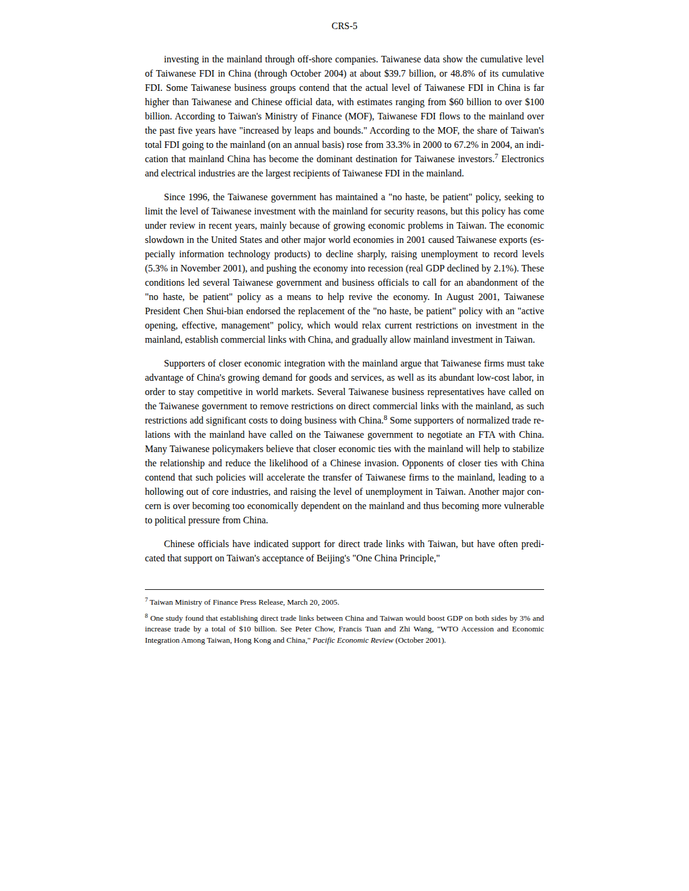CRS-5
investing in the mainland through off-shore companies. Taiwanese data show the cumulative level of Taiwanese FDI in China (through October 2004) at about $39.7 billion, or 48.8% of its cumulative FDI. Some Taiwanese business groups contend that the actual level of Taiwanese FDI in China is far higher than Taiwanese and Chinese official data, with estimates ranging from $60 billion to over $100 billion. According to Taiwan's Ministry of Finance (MOF), Taiwanese FDI flows to the mainland over the past five years have "increased by leaps and bounds." According to the MOF, the share of Taiwan's total FDI going to the mainland (on an annual basis) rose from 33.3% in 2000 to 67.2% in 2004, an indication that mainland China has become the dominant destination for Taiwanese investors.7 Electronics and electrical industries are the largest recipients of Taiwanese FDI in the mainland.
Since 1996, the Taiwanese government has maintained a "no haste, be patient" policy, seeking to limit the level of Taiwanese investment with the mainland for security reasons, but this policy has come under review in recent years, mainly because of growing economic problems in Taiwan. The economic slowdown in the United States and other major world economies in 2001 caused Taiwanese exports (especially information technology products) to decline sharply, raising unemployment to record levels (5.3% in November 2001), and pushing the economy into recession (real GDP declined by 2.1%). These conditions led several Taiwanese government and business officials to call for an abandonment of the "no haste, be patient" policy as a means to help revive the economy. In August 2001, Taiwanese President Chen Shui-bian endorsed the replacement of the "no haste, be patient" policy with an "active opening, effective, management" policy, which would relax current restrictions on investment in the mainland, establish commercial links with China, and gradually allow mainland investment in Taiwan.
Supporters of closer economic integration with the mainland argue that Taiwanese firms must take advantage of China's growing demand for goods and services, as well as its abundant low-cost labor, in order to stay competitive in world markets. Several Taiwanese business representatives have called on the Taiwanese government to remove restrictions on direct commercial links with the mainland, as such restrictions add significant costs to doing business with China.8 Some supporters of normalized trade relations with the mainland have called on the Taiwanese government to negotiate an FTA with China. Many Taiwanese policymakers believe that closer economic ties with the mainland will help to stabilize the relationship and reduce the likelihood of a Chinese invasion. Opponents of closer ties with China contend that such policies will accelerate the transfer of Taiwanese firms to the mainland, leading to a hollowing out of core industries, and raising the level of unemployment in Taiwan. Another major concern is over becoming too economically dependent on the mainland and thus becoming more vulnerable to political pressure from China.
Chinese officials have indicated support for direct trade links with Taiwan, but have often predicated that support on Taiwan's acceptance of Beijing's "One China Principle,"
7 Taiwan Ministry of Finance Press Release, March 20, 2005.
8 One study found that establishing direct trade links between China and Taiwan would boost GDP on both sides by 3% and increase trade by a total of $10 billion. See Peter Chow, Francis Tuan and Zhi Wang, "WTO Accession and Economic Integration Among Taiwan, Hong Kong and China," Pacific Economic Review (October 2001).